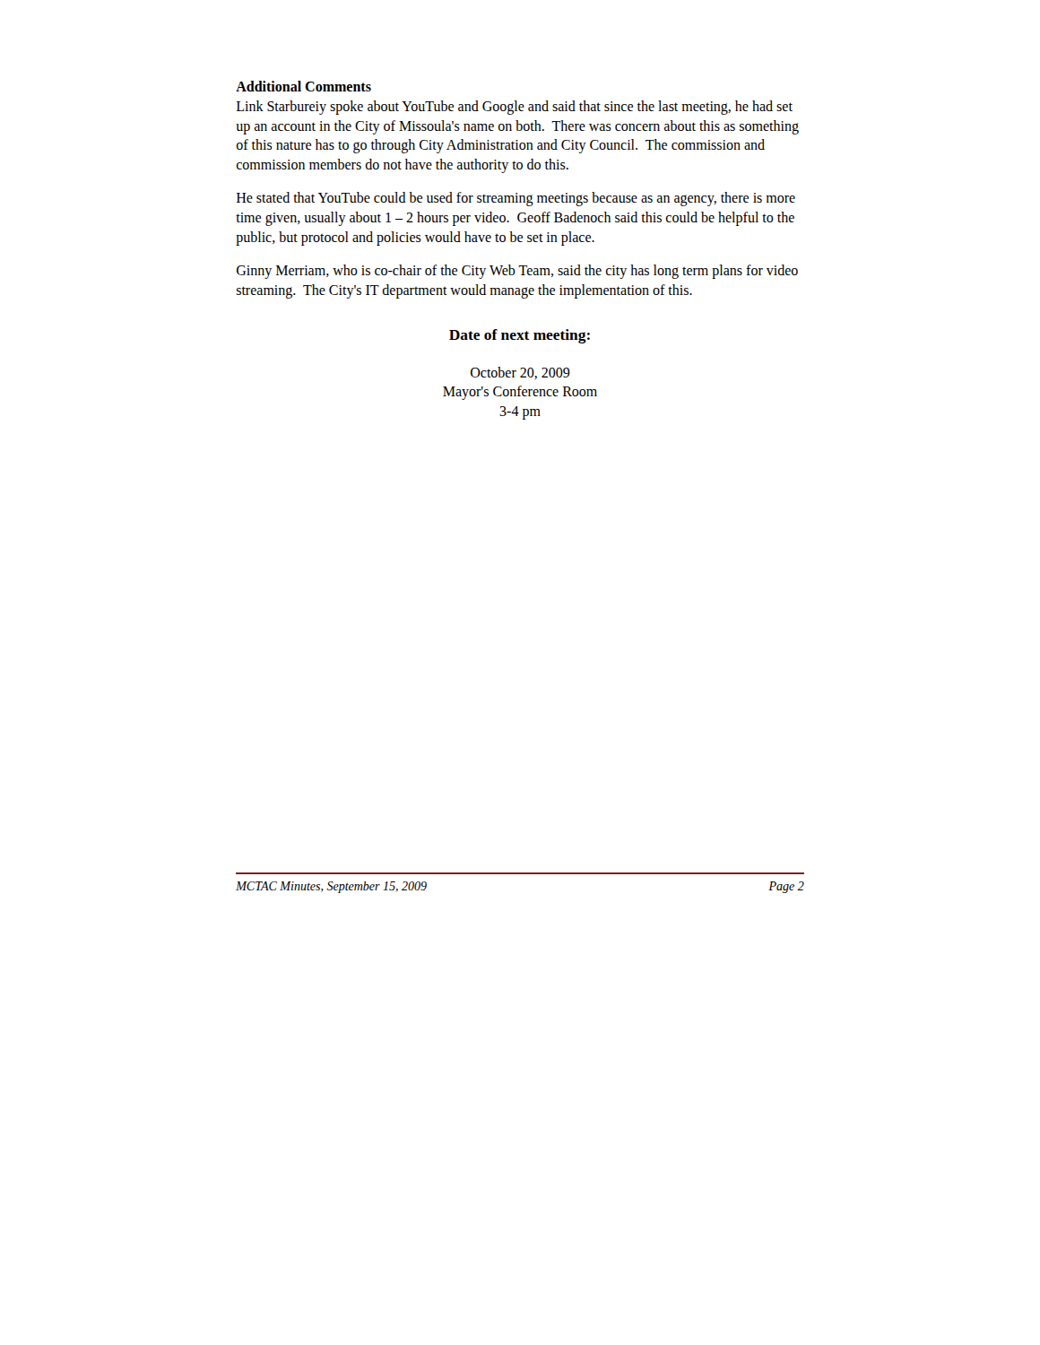Additional Comments
Link Starbureiy spoke about YouTube and Google and said that since the last meeting, he had set up an account in the City of Missoula's name on both. There was concern about this as something of this nature has to go through City Administration and City Council. The commission and commission members do not have the authority to do this.
He stated that YouTube could be used for streaming meetings because as an agency, there is more time given, usually about 1 – 2 hours per video. Geoff Badenoch said this could be helpful to the public, but protocol and policies would have to be set in place.
Ginny Merriam, who is co-chair of the City Web Team, said the city has long term plans for video streaming. The City's IT department would manage the implementation of this.
Date of next meeting:
October 20, 2009
Mayor's Conference Room
3-4 pm
MCTAC Minutes, September 15, 2009 Page 2